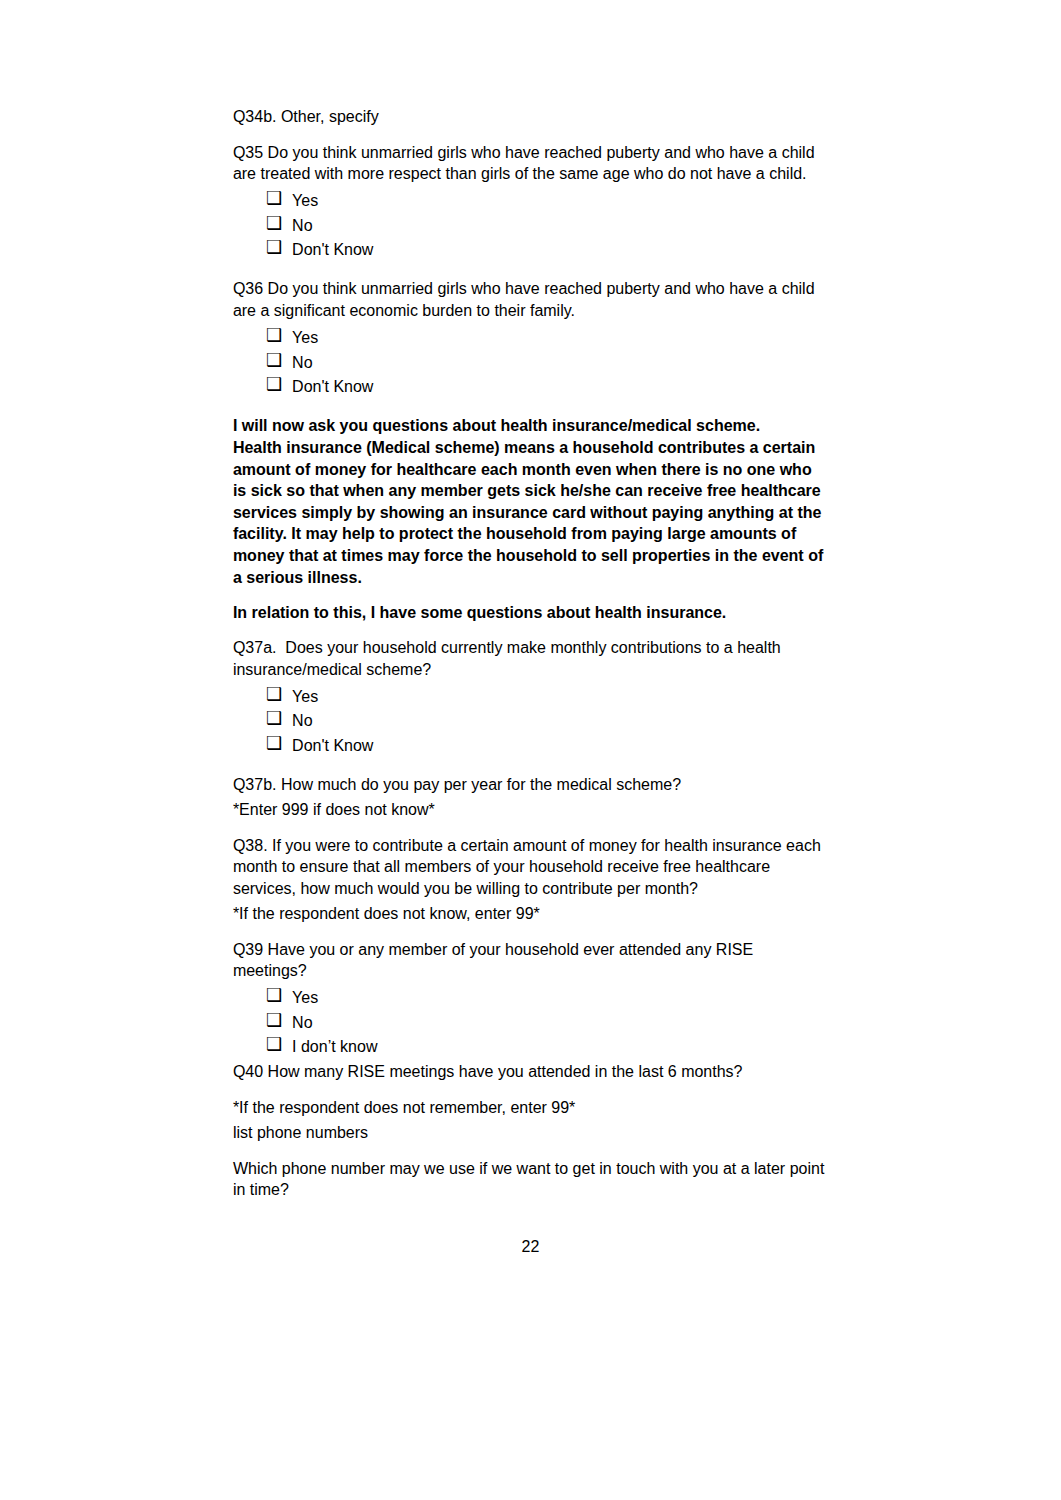Q34b. Other, specify
Q35 Do you think unmarried girls who have reached puberty and who have a child are treated with more respect than girls of the same age who do not have a child.
Yes
No
Don't Know
Q36 Do you think unmarried girls who have reached puberty and who have a child are a significant economic burden to their family.
Yes
No
Don't Know
I will now ask you questions about health insurance/medical scheme.
Health insurance (Medical scheme) means a household contributes a certain amount of money for healthcare each month even when there is no one who is sick so that when any member gets sick he/she can receive free healthcare services simply by showing an insurance card without paying anything at the facility. It may help to protect the household from paying large amounts of money that at times may force the household to sell properties in the event of a serious illness.
In relation to this, I have some questions about health insurance.
Q37a. Does your household currently make monthly contributions to a health insurance/medical scheme?
Yes
No
Don't Know
Q37b. How much do you pay per year for the medical scheme?
*Enter 999 if does not know*
Q38. If you were to contribute a certain amount of money for health insurance each month to ensure that all members of your household receive free healthcare services, how much would you be willing to contribute per month?
*If the respondent does not know, enter 99*
Q39 Have you or any member of your household ever attended any RISE meetings?
Yes
No
I don’t know
Q40 How many RISE meetings have you attended in the last 6 months?
*If the respondent does not remember, enter 99*
list phone numbers
Which phone number may we use if we want to get in touch with you at a later point in time?
22